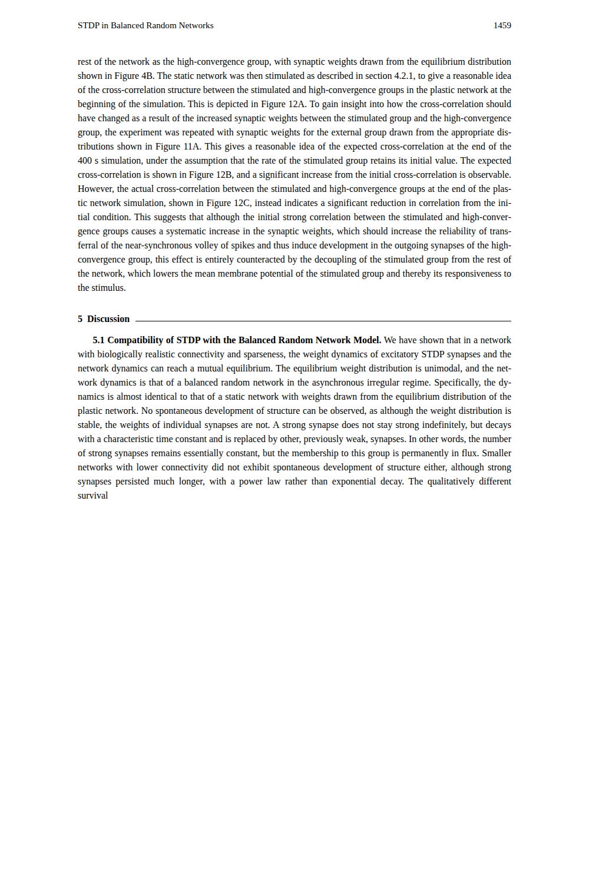STDP in Balanced Random Networks 1459
rest of the network as the high-convergence group, with synaptic weights drawn from the equilibrium distribution shown in Figure 4B. The static network was then stimulated as described in section 4.2.1, to give a reasonable idea of the cross-correlation structure between the stimulated and high-convergence groups in the plastic network at the beginning of the simulation. This is depicted in Figure 12A. To gain insight into how the cross-correlation should have changed as a result of the increased synaptic weights between the stimulated group and the high-convergence group, the experiment was repeated with synaptic weights for the external group drawn from the appropriate distributions shown in Figure 11A. This gives a reasonable idea of the expected cross-correlation at the end of the 400 s simulation, under the assumption that the rate of the stimulated group retains its initial value. The expected cross-correlation is shown in Figure 12B, and a significant increase from the initial cross-correlation is observable. However, the actual cross-correlation between the stimulated and high-convergence groups at the end of the plastic network simulation, shown in Figure 12C, instead indicates a significant reduction in correlation from the initial condition. This suggests that although the initial strong correlation between the stimulated and high-convergence groups causes a systematic increase in the synaptic weights, which should increase the reliability of transferral of the near-synchronous volley of spikes and thus induce development in the outgoing synapses of the high-convergence group, this effect is entirely counteracted by the decoupling of the stimulated group from the rest of the network, which lowers the mean membrane potential of the stimulated group and thereby its responsiveness to the stimulus.
5 Discussion
5.1 Compatibility of STDP with the Balanced Random Network Model. We have shown that in a network with biologically realistic connectivity and sparseness, the weight dynamics of excitatory STDP synapses and the network dynamics can reach a mutual equilibrium. The equilibrium weight distribution is unimodal, and the network dynamics is that of a balanced random network in the asynchronous irregular regime. Specifically, the dynamics is almost identical to that of a static network with weights drawn from the equilibrium distribution of the plastic network. No spontaneous development of structure can be observed, as although the weight distribution is stable, the weights of individual synapses are not. A strong synapse does not stay strong indefinitely, but decays with a characteristic time constant and is replaced by other, previously weak, synapses. In other words, the number of strong synapses remains essentially constant, but the membership to this group is permanently in flux. Smaller networks with lower connectivity did not exhibit spontaneous development of structure either, although strong synapses persisted much longer, with a power law rather than exponential decay. The qualitatively different survival